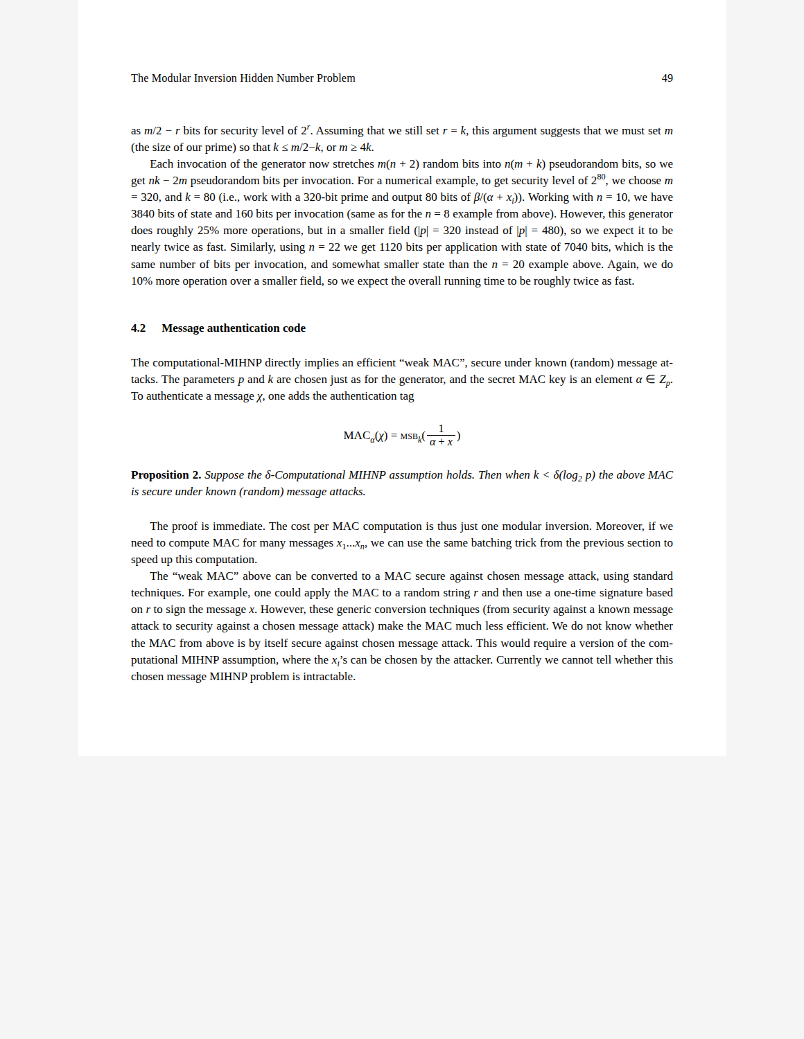The Modular Inversion Hidden Number Problem 49
as m/2 − r bits for security level of 2r. Assuming that we still set r = k, this argument suggests that we must set m (the size of our prime) so that k ≤ m/2−k, or m ≥ 4k.
Each invocation of the generator now stretches m(n + 2) random bits into n(m + k) pseudorandom bits, so we get nk − 2m pseudorandom bits per invocation. For a numerical example, to get security level of 280, we choose m = 320, and k = 80 (i.e., work with a 320-bit prime and output 80 bits of β/(α + xi)). Working with n = 10, we have 3840 bits of state and 160 bits per invocation (same as for the n = 8 example from above). However, this generator does roughly 25% more operations, but in a smaller field (|p| = 320 instead of |p| = 480), so we expect it to be nearly twice as fast. Similarly, using n = 22 we get 1120 bits per application with state of 7040 bits, which is the same number of bits per invocation, and somewhat smaller state than the n = 20 example above. Again, we do 10% more operation over a smaller field, so we expect the overall running time to be roughly twice as fast.
4.2 Message authentication code
The computational-MIHNP directly implies an efficient “weak MAC”, secure under known (random) message attacks. The parameters p and k are chosen just as for the generator, and the secret MAC key is an element α ∈ Zp. To authenticate a message χ, one adds the authentication tag
MACα(χ) = msbk(1 α + x)
Proposition 2. Suppose the δ-Computational MIHNP assumption holds. Then when k < δ(log2 p) the above MAC is secure under known (random) message attacks.
The proof is immediate. The cost per MAC computation is thus just one modular inversion. Moreover, if we need to compute MAC for many messages x1...xn, we can use the same batching trick from the previous section to speed up this computation.
The “weak MAC” above can be converted to a MAC secure against chosen message attack, using standard techniques. For example, one could apply the MAC to a random string r and then use a one-time signature based on r to sign the message x. However, these generic conversion techniques (from security against a known message attack to security against a chosen message attack) make the MAC much less efficient. We do not know whether the MAC from above is by itself secure against chosen message attack. This would require a version of the computational MIHNP assumption, where the xi’s can be chosen by the attacker. Currently we cannot tell whether this chosen message MIHNP problem is intractable.